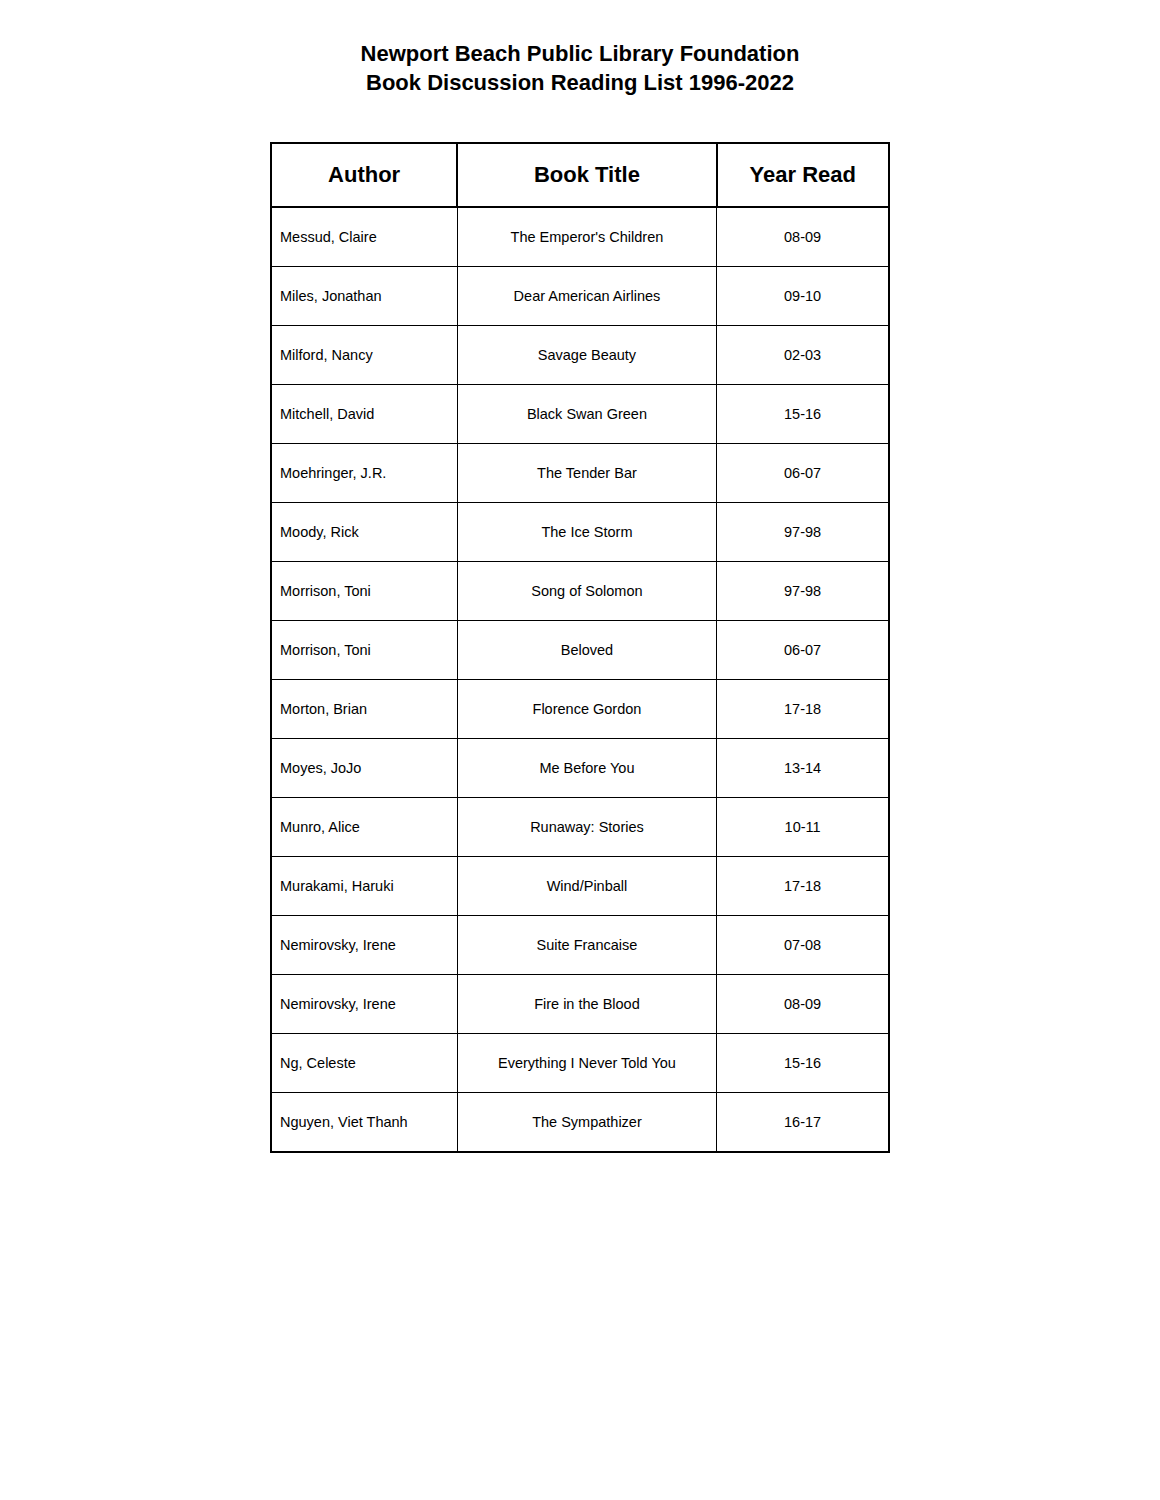Newport Beach Public Library Foundation
Book Discussion Reading List 1996-2022
| Author | Book Title | Year Read |
| --- | --- | --- |
| Messud, Claire | The Emperor's Children | 08-09 |
| Miles, Jonathan | Dear American Airlines | 09-10 |
| Milford, Nancy | Savage Beauty | 02-03 |
| Mitchell, David | Black Swan Green | 15-16 |
| Moehringer, J.R. | The Tender Bar | 06-07 |
| Moody, Rick | The Ice Storm | 97-98 |
| Morrison, Toni | Song of Solomon | 97-98 |
| Morrison, Toni | Beloved | 06-07 |
| Morton, Brian | Florence Gordon | 17-18 |
| Moyes, JoJo | Me Before You | 13-14 |
| Munro, Alice | Runaway: Stories | 10-11 |
| Murakami, Haruki | Wind/Pinball | 17-18 |
| Nemirovsky, Irene | Suite Francaise | 07-08 |
| Nemirovsky, Irene | Fire in the Blood | 08-09 |
| Ng, Celeste | Everything I Never Told You | 15-16 |
| Nguyen, Viet Thanh | The Sympathizer | 16-17 |